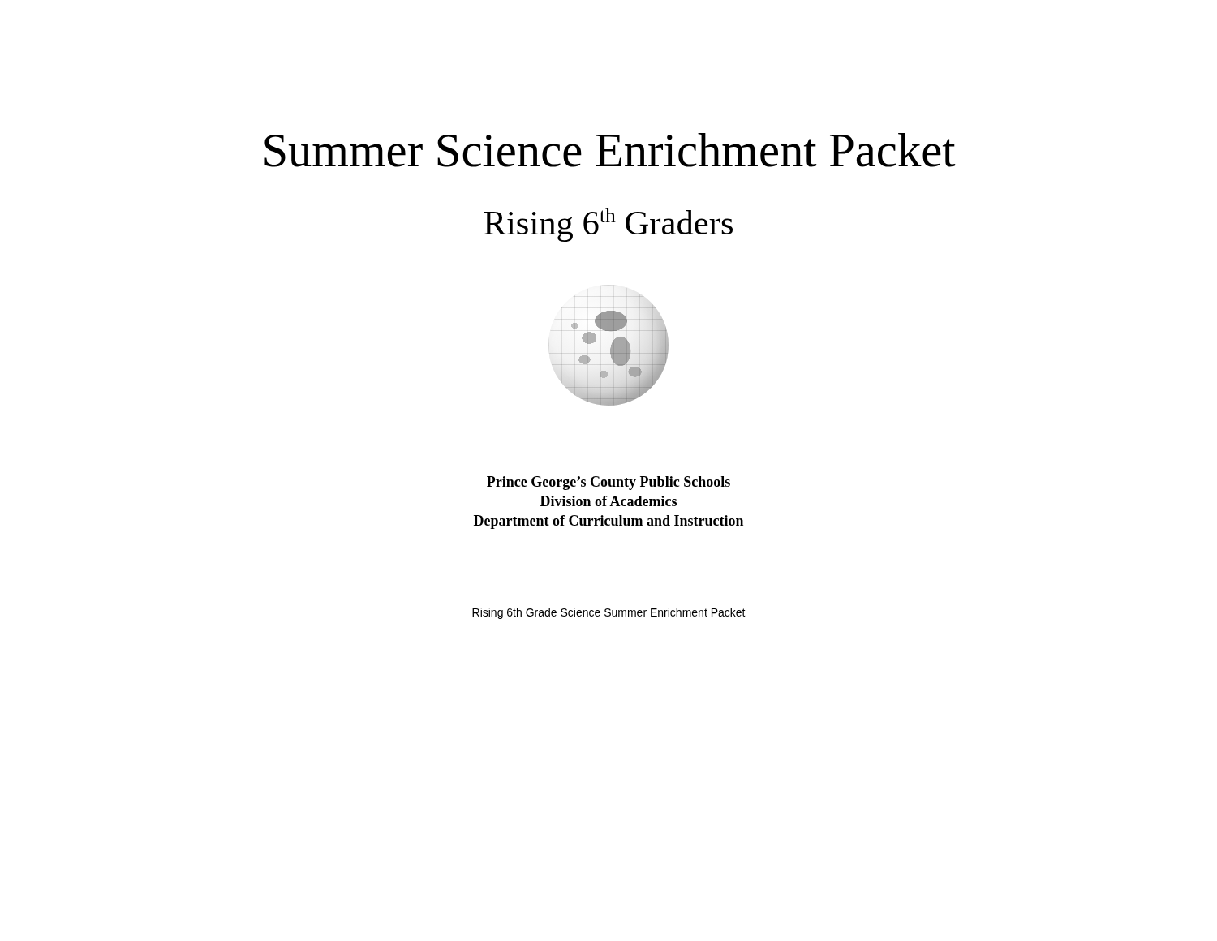Summer Science Enrichment Packet
Rising 6th Graders
Prince George’s County Public Schools
Division of Academics
Department of Curriculum and Instruction
Rising 6th Grade Science Summer Enrichment Packet